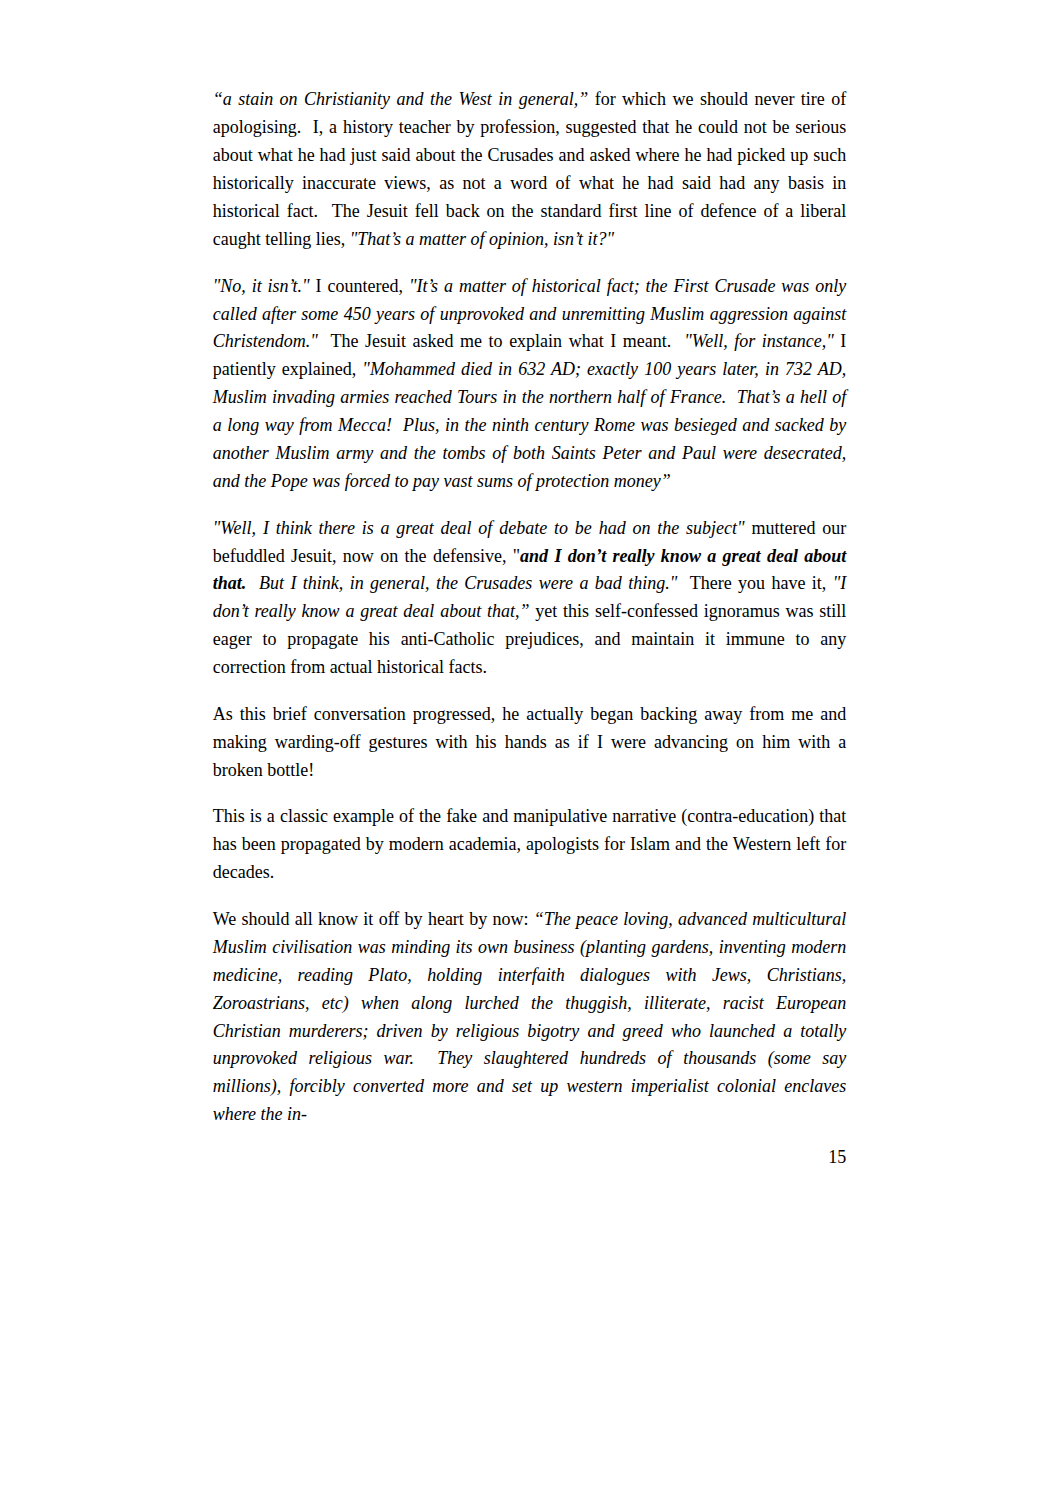“a stain on Christianity and the West in general,” for which we should never tire of apologising. I, a history teacher by profession, suggested that he could not be serious about what he had just said about the Crusades and asked where he had picked up such historically inaccurate views, as not a word of what he had said had any basis in historical fact. The Jesuit fell back on the standard first line of defence of a liberal caught telling lies, "That’s a matter of opinion, isn’t it?"
"No, it isn’t." I countered, "It’s a matter of historical fact; the First Crusade was only called after some 450 years of unprovoked and unremitting Muslim aggression against Christendom." The Jesuit asked me to explain what I meant. "Well, for instance," I patiently explained, "Mohammed died in 632 AD; exactly 100 years later, in 732 AD, Muslim invading armies reached Tours in the northern half of France. That’s a hell of a long way from Mecca! Plus, in the ninth century Rome was besieged and sacked by another Muslim army and the tombs of both Saints Peter and Paul were desecrated, and the Pope was forced to pay vast sums of protection money”
"Well, I think there is a great deal of debate to be had on the subject" muttered our befuddled Jesuit, now on the defensive, "and I don’t really know a great deal about that. But I think, in general, the Crusades were a bad thing." There you have it, "I don’t really know a great deal about that,” yet this self-confessed ignoramus was still eager to propagate his anti-Catholic prejudices, and maintain it immune to any correction from actual historical facts.
As this brief conversation progressed, he actually began backing away from me and making warding-off gestures with his hands as if I were advancing on him with a broken bottle!
This is a classic example of the fake and manipulative narrative (contra-education) that has been propagated by modern academia, apologists for Islam and the Western left for decades.
We should all know it off by heart by now: “The peace loving, advanced multicultural Muslim civilisation was minding its own business (planting gardens, inventing modern medicine, reading Plato, holding interfaith dialogues with Jews, Christians, Zoroastrians, etc) when along lurched the thuggish, illiterate, racist European Christian murderers; driven by religious bigotry and greed who launched a totally unprovoked religious war. They slaughtered hundreds of thousands (some say millions), forcibly converted more and set up western imperialist colonial enclaves where the in-
15